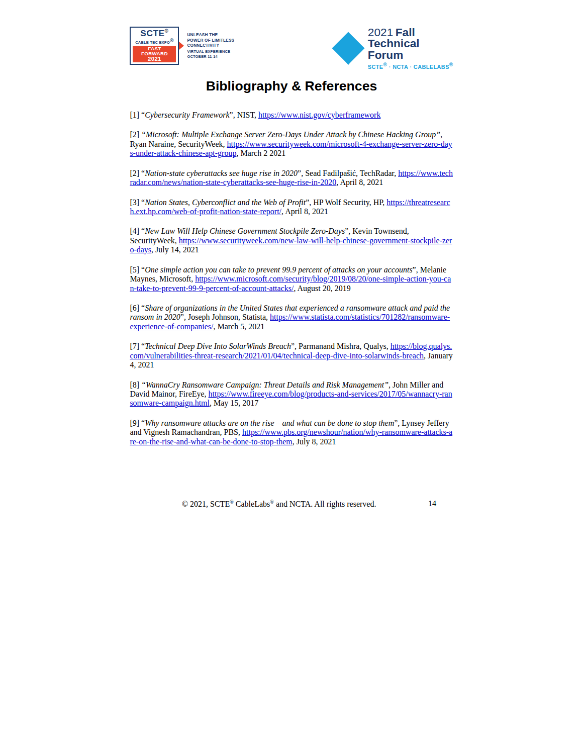SCTE®
CABLE-TEC EXPO®
FAST
FORWARD2021
UNLEASH THE
POWER OF LIMITLESS
CONNECTIVITY
VIRTUAL EXPERIENCE
OCTOBER 11-14
2021 Fall Technical Forum
SCTE® · NCTA · CABLELABS®
Bibliography & References
[1] “Cybersecurity Framework”, NIST, https://www.nist.gov/cyberframework
[2] “Microsoft: Multiple Exchange Server Zero-Days Under Attack by Chinese Hacking Group”, Ryan Naraine, SecurityWeek, https://www.securityweek.com/microsoft-4-exchange-server-zero-days-under-attack-chinese-apt-group, March 2 2021
[2] “Nation-state cyberattacks see huge rise in 2020”, Sead Fadilpašić, TechRadar, https://www.techradar.com/news/nation-state-cyberattacks-see-huge-rise-in-2020, April 8, 2021
[3] “Nation States, Cyberconflict and the Web of Profit”, HP Wolf Security, HP, https://threatresearch.ext.hp.com/web-of-profit-nation-state-report/, April 8, 2021
[4] “New Law Will Help Chinese Government Stockpile Zero-Days”, Kevin Townsend, SecurityWeek, https://www.securityweek.com/new-law-will-help-chinese-government-stockpile-zero-days, July 14, 2021
[5] “One simple action you can take to prevent 99.9 percent of attacks on your accounts”, Melanie Maynes, Microsoft, https://www.microsoft.com/security/blog/2019/08/20/one-simple-action-you-can-take-to-prevent-99-9-percent-of-account-attacks/, August 20, 2019
[6] “Share of organizations in the United States that experienced a ransomware attack and paid the ransom in 2020”, Joseph Johnson, Statista, https://www.statista.com/statistics/701282/ransomware-experience-of-companies/, March 5, 2021
[7] “Technical Deep Dive Into SolarWinds Breach”, Parmanand Mishra, Qualys, https://blog.qualys.com/vulnerabilities-threat-research/2021/01/04/technical-deep-dive-into-solarwinds-breach, January 4, 2021
[8] “WannaCry Ransomware Campaign: Threat Details and Risk Management”, John Miller and David Mainor, FireEye, https://www.fireeye.com/blog/products-and-services/2017/05/wannacry-ransomware-campaign.html, May 15, 2017
[9] “Why ransomware attacks are on the rise – and what can be done to stop them”, Lynsey Jeffery and Vignesh Ramachandran, PBS, https://www.pbs.org/newshour/nation/why-ransomware-attacks-are-on-the-rise-and-what-can-be-done-to-stop-them, July 8, 2021
© 2021, SCTE® CableLabs® and NCTA. All rights reserved. 14